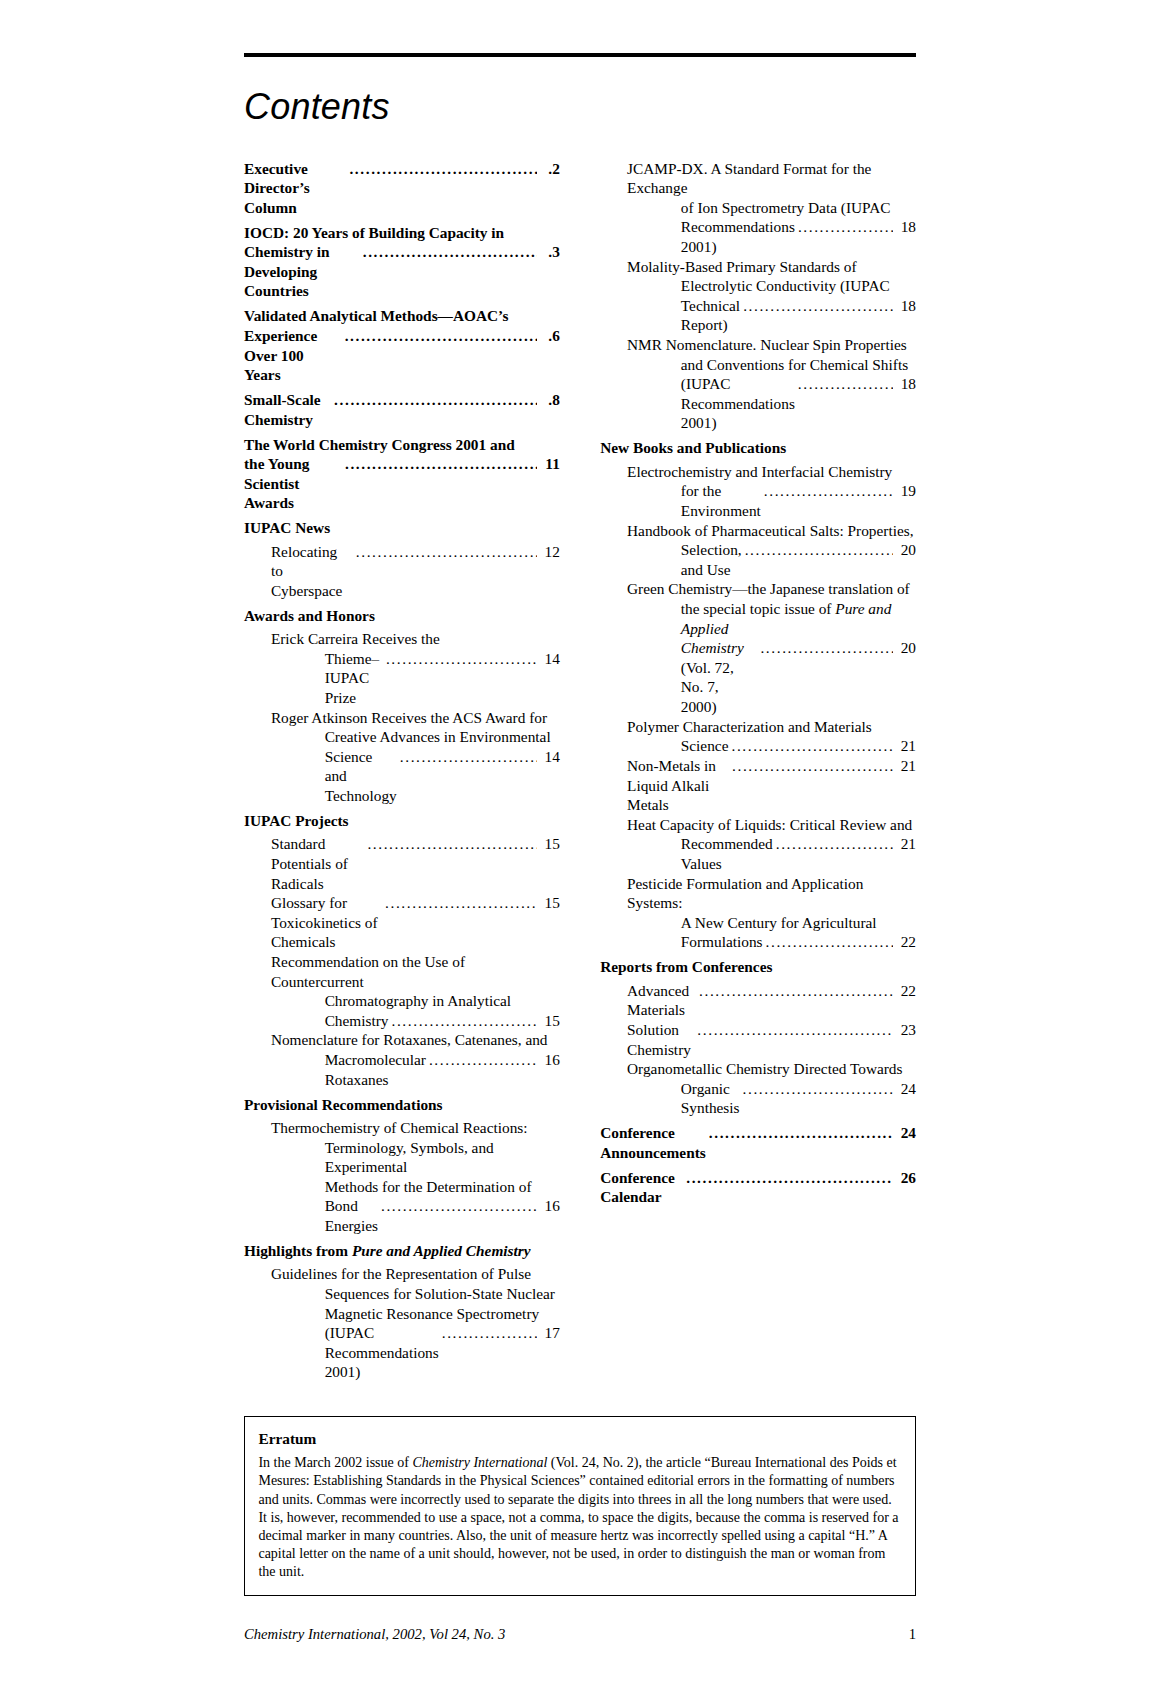Contents
Executive Director’s Column ................................................................ .2
IOCD: 20 Years of Building Capacity in
Chemistry in Developing Countries ................................................................ .3
Validated Analytical Methods—AOAC’s
Experience Over 100 Years ................................................................ .6
Small-Scale Chemistry ................................................................ .8
The World Chemistry Congress 2001 and
the Young Scientist Awards ................................................................ 11
IUPAC News
Relocating to Cyberspace ................................................................ 12
Awards and Honors
Erick Carreira Receives the
Thieme–IUPAC Prize ................................................................ 14
Roger Atkinson Receives the ACS Award for
Creative Advances in Environmental
Science and Technology ................................................................ 14
IUPAC Projects
Standard Potentials of Radicals ................................................................ 15
Glossary for Toxicokinetics of Chemicals ................................................................ 15
Recommendation on the Use of Countercurrent
Chromatography in Analytical
Chemistry ................................................................ 15
Nomenclature for Rotaxanes, Catenanes, and
Macromolecular Rotaxanes ................................................................ 16
Provisional Recommendations
Thermochemistry of Chemical Reactions:
Terminology, Symbols, and Experimental
Methods for the Determination of
Bond Energies ................................................................ 16
Highlights from Pure and Applied Chemistry
Guidelines for the Representation of Pulse
Sequences for Solution-State Nuclear
Magnetic Resonance Spectrometry
(IUPAC Recommendations 2001) ................................................................ 17
JCAMP-DX. A Standard Format for the Exchange
of Ion Spectrometry Data (IUPAC
Recommendations 2001) ................................................................ 18
Molality-Based Primary Standards of
Electrolytic Conductivity (IUPAC
Technical Report) ................................................................ 18
NMR Nomenclature. Nuclear Spin Properties
and Conventions for Chemical Shifts
(IUPAC Recommendations 2001) ................................................................ 18
New Books and Publications
Electrochemistry and Interfacial Chemistry
for the Environment ................................................................ 19
Handbook of Pharmaceutical Salts: Properties,
Selection, and Use ................................................................ 20
Green Chemistry—the Japanese translation of
the special topic issue of Pure and Applied
Chemistry (Vol. 72, No. 7, 2000) ................................................................ 20
Polymer Characterization and Materials
Science ................................................................ 21
Non-Metals in Liquid Alkali Metals ................................................................ 21
Heat Capacity of Liquids: Critical Review and
Recommended Values ................................................................ 21
Pesticide Formulation and Application Systems:
A New Century for Agricultural
Formulations ................................................................ 22
Reports from Conferences
Advanced Materials ................................................................ 22
Solution Chemistry ................................................................ 23
Organometallic Chemistry Directed Towards
Organic Synthesis ................................................................ 24
Conference Announcements ................................................................ 24
Conference Calendar ................................................................ 26
Erratum
In the March 2002 issue of Chemistry International (Vol. 24, No. 2), the article “Bureau International des Poids et Mesures: Establishing Standards in the Physical Sciences” contained editorial errors in the formatting of numbers and units. Commas were incorrectly used to separate the digits into threes in all the long numbers that were used. It is, however, recommended to use a space, not a comma, to space the digits, because the comma is reserved for a decimal marker in many countries. Also, the unit of measure hertz was incorrectly spelled using a capital “H.” A capital letter on the name of a unit should, however, not be used, in order to distinguish the man or woman from the unit.
Chemistry International, 2002, Vol 24, No. 3 1